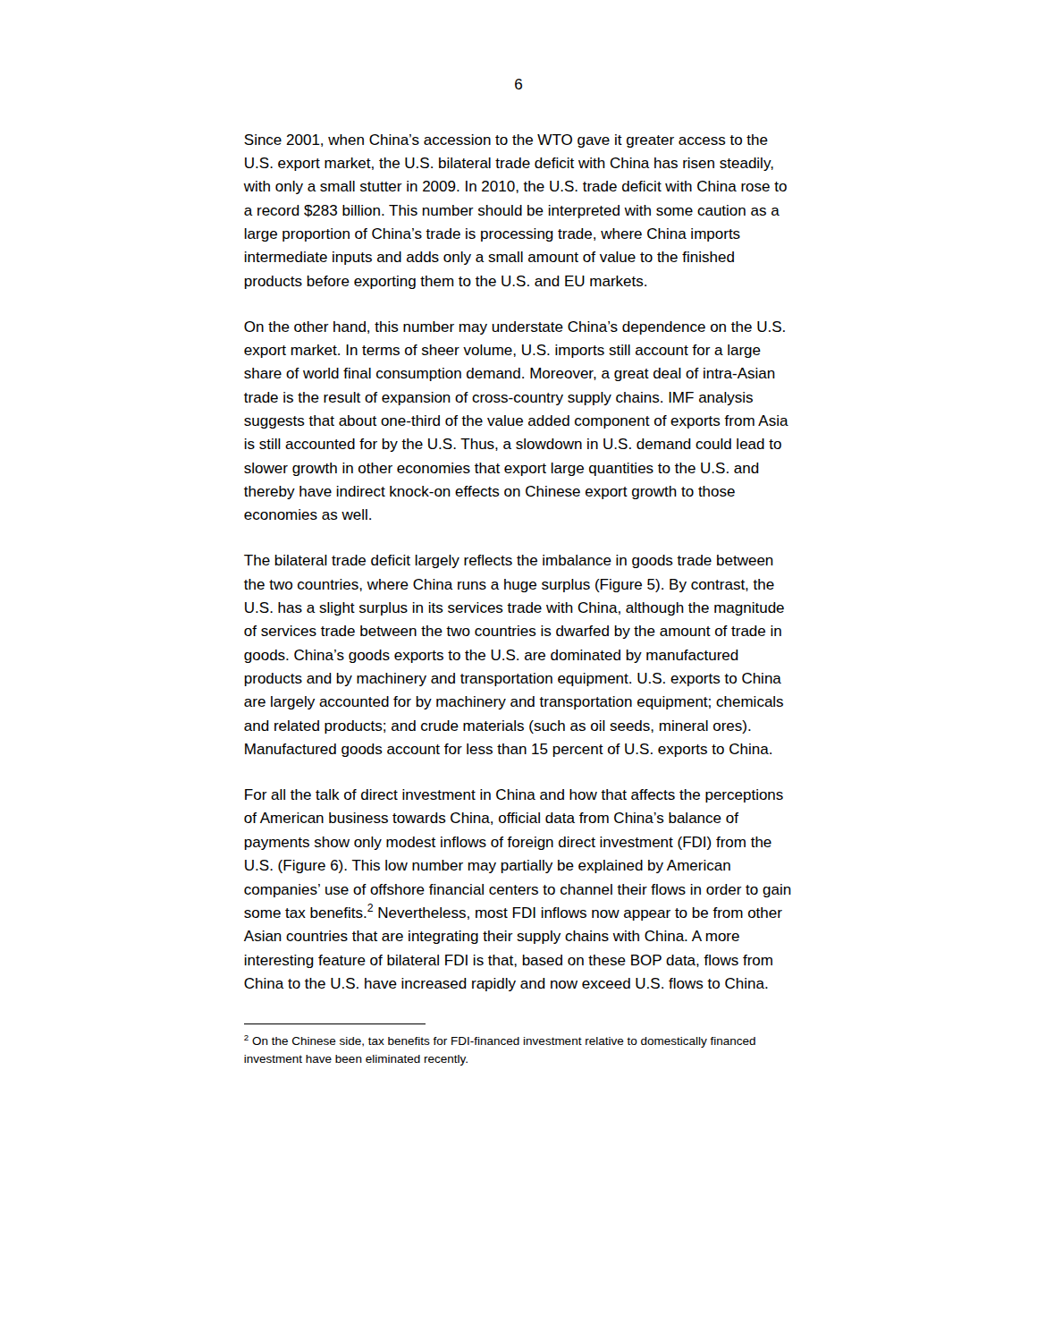6
Since 2001, when China’s accession to the WTO gave it greater access to the U.S. export market, the U.S. bilateral trade deficit with China has risen steadily, with only a small stutter in 2009. In 2010, the U.S. trade deficit with China rose to a record $283 billion. This number should be interpreted with some caution as a large proportion of China’s trade is processing trade, where China imports intermediate inputs and adds only a small amount of value to the finished products before exporting them to the U.S. and EU markets.
On the other hand, this number may understate China’s dependence on the U.S. export market. In terms of sheer volume, U.S. imports still account for a large share of world final consumption demand. Moreover, a great deal of intra-Asian trade is the result of expansion of cross-country supply chains. IMF analysis suggests that about one-third of the value added component of exports from Asia is still accounted for by the U.S. Thus, a slowdown in U.S. demand could lead to slower growth in other economies that export large quantities to the U.S. and thereby have indirect knock-on effects on Chinese export growth to those economies as well.
The bilateral trade deficit largely reflects the imbalance in goods trade between the two countries, where China runs a huge surplus (Figure 5). By contrast, the U.S. has a slight surplus in its services trade with China, although the magnitude of services trade between the two countries is dwarfed by the amount of trade in goods. China’s goods exports to the U.S. are dominated by manufactured products and by machinery and transportation equipment. U.S. exports to China are largely accounted for by machinery and transportation equipment; chemicals and related products; and crude materials (such as oil seeds, mineral ores). Manufactured goods account for less than 15 percent of U.S. exports to China.
For all the talk of direct investment in China and how that affects the perceptions of American business towards China, official data from China’s balance of payments show only modest inflows of foreign direct investment (FDI) from the U.S. (Figure 6). This low number may partially be explained by American companies’ use of offshore financial centers to channel their flows in order to gain some tax benefits.2 Nevertheless, most FDI inflows now appear to be from other Asian countries that are integrating their supply chains with China. A more interesting feature of bilateral FDI is that, based on these BOP data, flows from China to the U.S. have increased rapidly and now exceed U.S. flows to China.
2 On the Chinese side, tax benefits for FDI-financed investment relative to domestically financed investment have been eliminated recently.